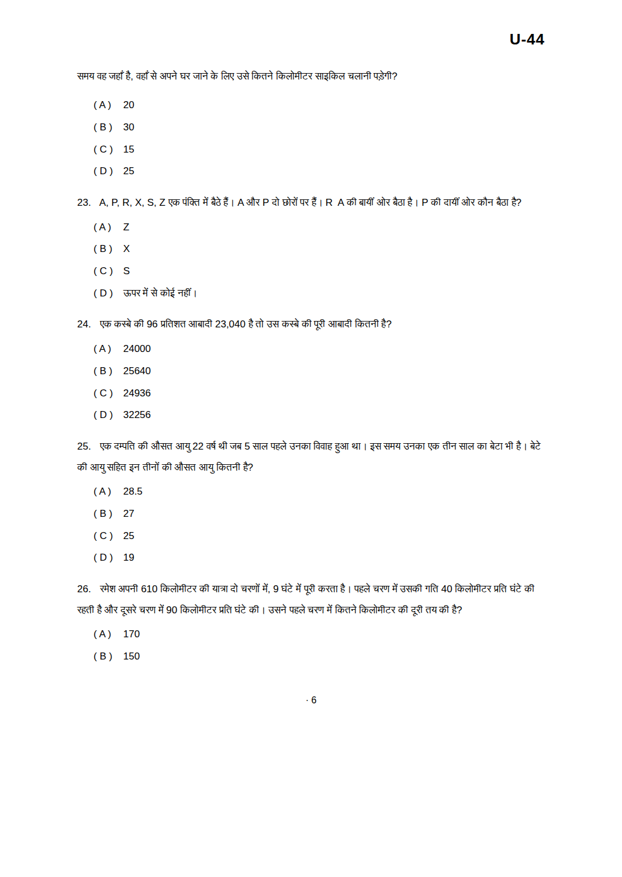U-44
समय वह जहाँ है, वहाँ से अपने घर जाने के लिए उसे कितने किलोमीटर साइकिल चलानी पड़ेगी?
( A ) 20
( B ) 30
( C ) 15
( D ) 25
23. A, P, R, X, S, Z एक पंक्ति में बैठे हैं। A और P दो छोरों पर हैं। R A की बायीं ओर बैठा है। P की दायीं ओर कौन बैठा है?
( A ) Z
( B ) X
( C ) S
( D ) ऊपर में से कोई नहीं।
24. एक कस्बे की 96 प्रतिशत आबादी 23,040 है तो उस कस्बे की पूरी आबादी कितनी है?
( A ) 24000
( B ) 25640
( C ) 24936
( D ) 32256
25. एक दम्पति की औसत आयु 22 वर्ष थी जब 5 साल पहले उनका विवाह हुआ था। इस समय उनका एक तीन साल का बेटा भी है। बेटे की आयु सहित इन तीनों की औसत आयु कितनी है?
( A ) 28.5
( B ) 27
( C ) 25
( D ) 19
26. रमेश अपनी 610 किलोमीटर की यात्रा दो चरणों में, 9 घंटे में पूरी करता है। पहले चरण में उसकी गति 40 किलोमीटर प्रति घंटे की रहती है और दूसरे चरण में 90 किलोमीटर प्रति घंटे की। उसने पहले चरण में कितने किलोमीटर की दूरी तय की है?
( A ) 170
( B ) 150
· 6